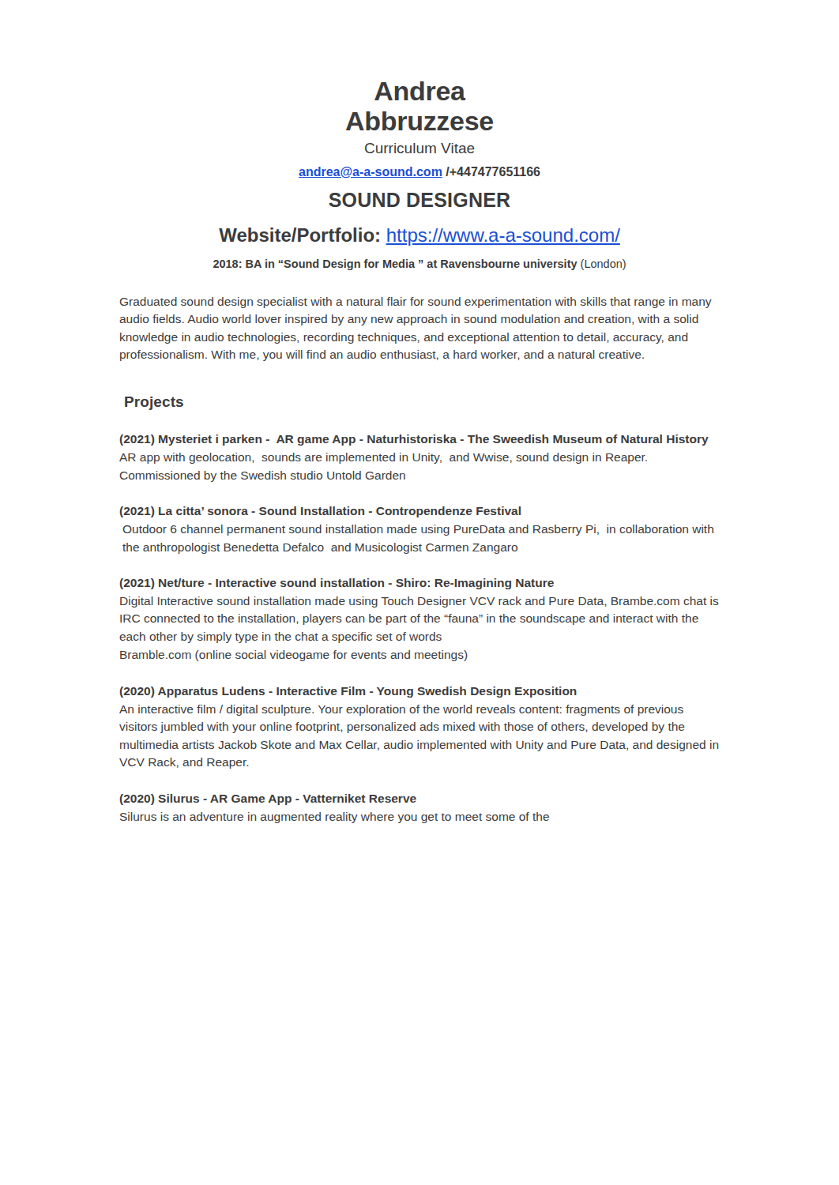Andrea
Abbruzzese
Curriculum Vitae
andrea@a-a-sound.com /+447477651166
SOUND DESIGNER
Website/Portfolio: https://www.a-a-sound.com/
2018: BA in “Sound Design for Media ” at Ravensbourne university (London)
Graduated sound design specialist with a natural flair for sound experimentation with skills that range in many audio fields. Audio world lover inspired by any new approach in sound modulation and creation, with a solid knowledge in audio technologies, recording techniques, and exceptional attention to detail, accuracy, and professionalism. With me, you will find an audio enthusiast, a hard worker, and a natural creative.
Projects
(2021) Mysteriet i parken - AR game App - Naturhistoriska - The Sweedish Museum of Natural History
AR app with geolocation, sounds are implemented in Unity, and Wwise, sound design in Reaper. Commissioned by the Swedish studio Untold Garden
(2021) La citta’ sonora - Sound Installation - Contropendenze Festival
Outdoor 6 channel permanent sound installation made using PureData and Rasberry Pi, in collaboration with the anthropologist Benedetta Defalco and Musicologist Carmen Zangaro
(2021) Net/ture - Interactive sound installation - Shiro: Re-Imagining Nature
Digital Interactive sound installation made using Touch Designer VCV rack and Pure Data, Brambe.com chat is IRC connected to the installation, players can be part of the “fauna” in the soundscape and interact with the each other by simply type in the chat a specific set of words
Bramble.com (online social videogame for events and meetings)
(2020) Apparatus Ludens - Interactive Film - Young Swedish Design Exposition
An interactive film / digital sculpture. Your exploration of the world reveals content: fragments of previous visitors jumbled with your online footprint, personalized ads mixed with those of others, developed by the multimedia artists Jackob Skote and Max Cellar, audio implemented with Unity and Pure Data, and designed in VCV Rack, and Reaper.
(2020) Silurus - AR Game App - Vatterniket Reserve
Silurus is an adventure in augmented reality where you get to meet some of the